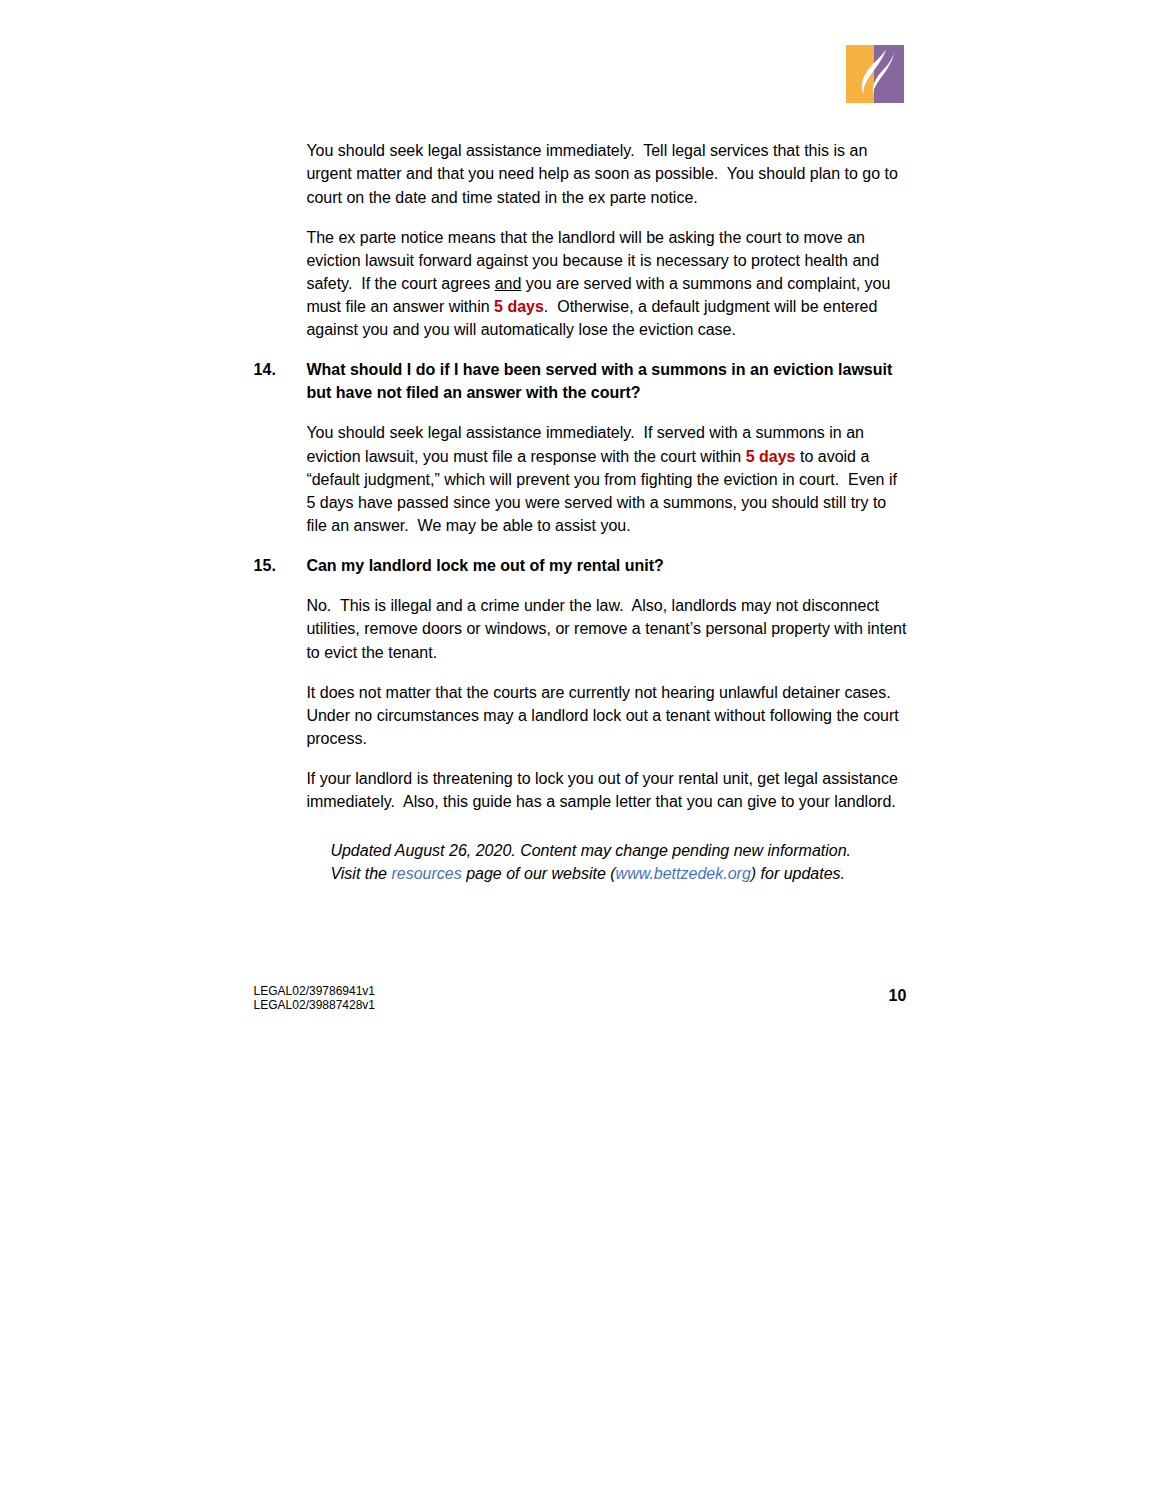You should seek legal assistance immediately. Tell legal services that this is an urgent matter and that you need help as soon as possible. You should plan to go to court on the date and time stated in the ex parte notice.
The ex parte notice means that the landlord will be asking the court to move an eviction lawsuit forward against you because it is necessary to protect health and safety. If the court agrees and you are served with a summons and complaint, you must file an answer within 5 days. Otherwise, a default judgment will be entered against you and you will automatically lose the eviction case.
14.
What should I do if I have been served with a summons in an eviction lawsuit but have not filed an answer with the court?
You should seek legal assistance immediately. If served with a summons in an eviction lawsuit, you must file a response with the court within 5 days to avoid a “default judgment,” which will prevent you from fighting the eviction in court. Even if 5 days have passed since you were served with a summons, you should still try to file an answer. We may be able to assist you.
15.
Can my landlord lock me out of my rental unit?
No. This is illegal and a crime under the law. Also, landlords may not disconnect utilities, remove doors or windows, or remove a tenant’s personal property with intent to evict the tenant.
It does not matter that the courts are currently not hearing unlawful detainer cases. Under no circumstances may a landlord lock out a tenant without following the court process.
If your landlord is threatening to lock you out of your rental unit, get legal assistance immediately. Also, this guide has a sample letter that you can give to your landlord.
Updated August 26, 2020. Content may change pending new information.
Visit the resources page of our website (www.bettzedek.org) for updates.
LEGAL02/39786941v1
LEGAL02/39887428v1
10